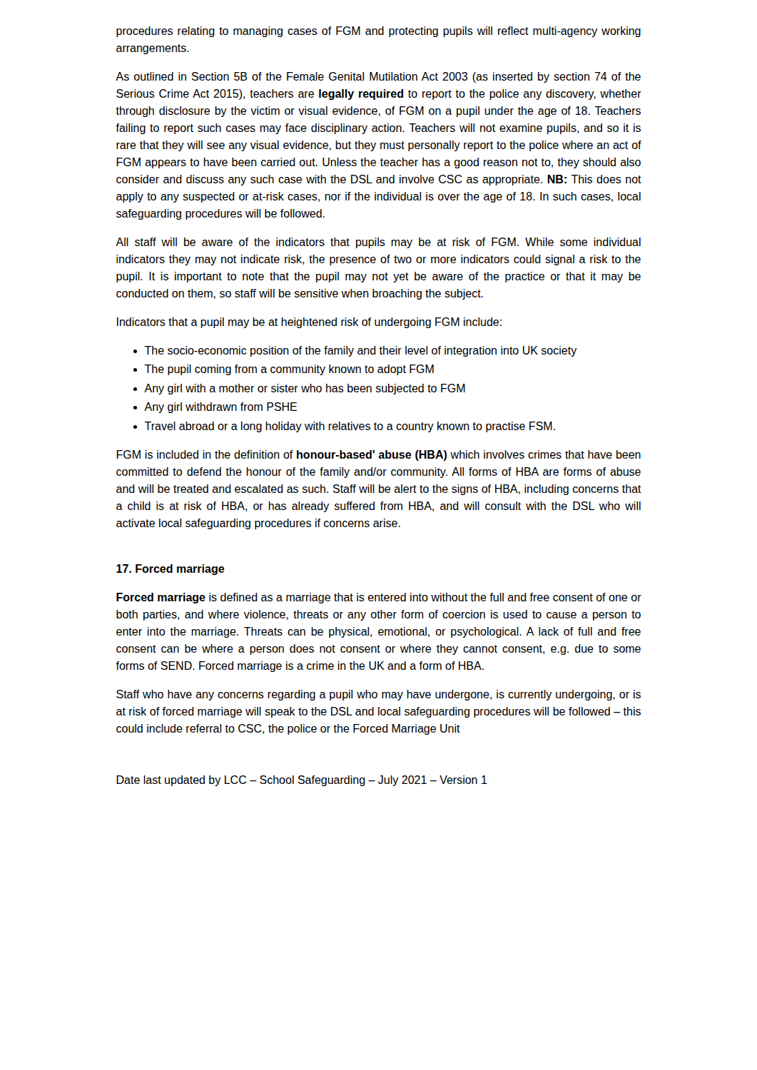procedures relating to managing cases of FGM and protecting pupils will reflect multi-agency working arrangements.
As outlined in Section 5B of the Female Genital Mutilation Act 2003 (as inserted by section 74 of the Serious Crime Act 2015), teachers are legally required to report to the police any discovery, whether through disclosure by the victim or visual evidence, of FGM on a pupil under the age of 18. Teachers failing to report such cases may face disciplinary action. Teachers will not examine pupils, and so it is rare that they will see any visual evidence, but they must personally report to the police where an act of FGM appears to have been carried out. Unless the teacher has a good reason not to, they should also consider and discuss any such case with the DSL and involve CSC as appropriate. NB: This does not apply to any suspected or at-risk cases, nor if the individual is over the age of 18. In such cases, local safeguarding procedures will be followed.
All staff will be aware of the indicators that pupils may be at risk of FGM. While some individual indicators they may not indicate risk, the presence of two or more indicators could signal a risk to the pupil. It is important to note that the pupil may not yet be aware of the practice or that it may be conducted on them, so staff will be sensitive when broaching the subject.
Indicators that a pupil may be at heightened risk of undergoing FGM include:
The socio-economic position of the family and their level of integration into UK society
The pupil coming from a community known to adopt FGM
Any girl with a mother or sister who has been subjected to FGM
Any girl withdrawn from PSHE
Travel abroad or a long holiday with relatives to a country known to practise FSM.
FGM is included in the definition of honour-based' abuse (HBA) which involves crimes that have been committed to defend the honour of the family and/or community. All forms of HBA are forms of abuse and will be treated and escalated as such. Staff will be alert to the signs of HBA, including concerns that a child is at risk of HBA, or has already suffered from HBA, and will consult with the DSL who will activate local safeguarding procedures if concerns arise.
17. Forced marriage
Forced marriage is defined as a marriage that is entered into without the full and free consent of one or both parties, and where violence, threats or any other form of coercion is used to cause a person to enter into the marriage. Threats can be physical, emotional, or psychological. A lack of full and free consent can be where a person does not consent or where they cannot consent, e.g. due to some forms of SEND. Forced marriage is a crime in the UK and a form of HBA.
Staff who have any concerns regarding a pupil who may have undergone, is currently undergoing, or is at risk of forced marriage will speak to the DSL and local safeguarding procedures will be followed – this could include referral to CSC, the police or the Forced Marriage Unit
Date last updated by LCC – School Safeguarding – July 2021 – Version 1